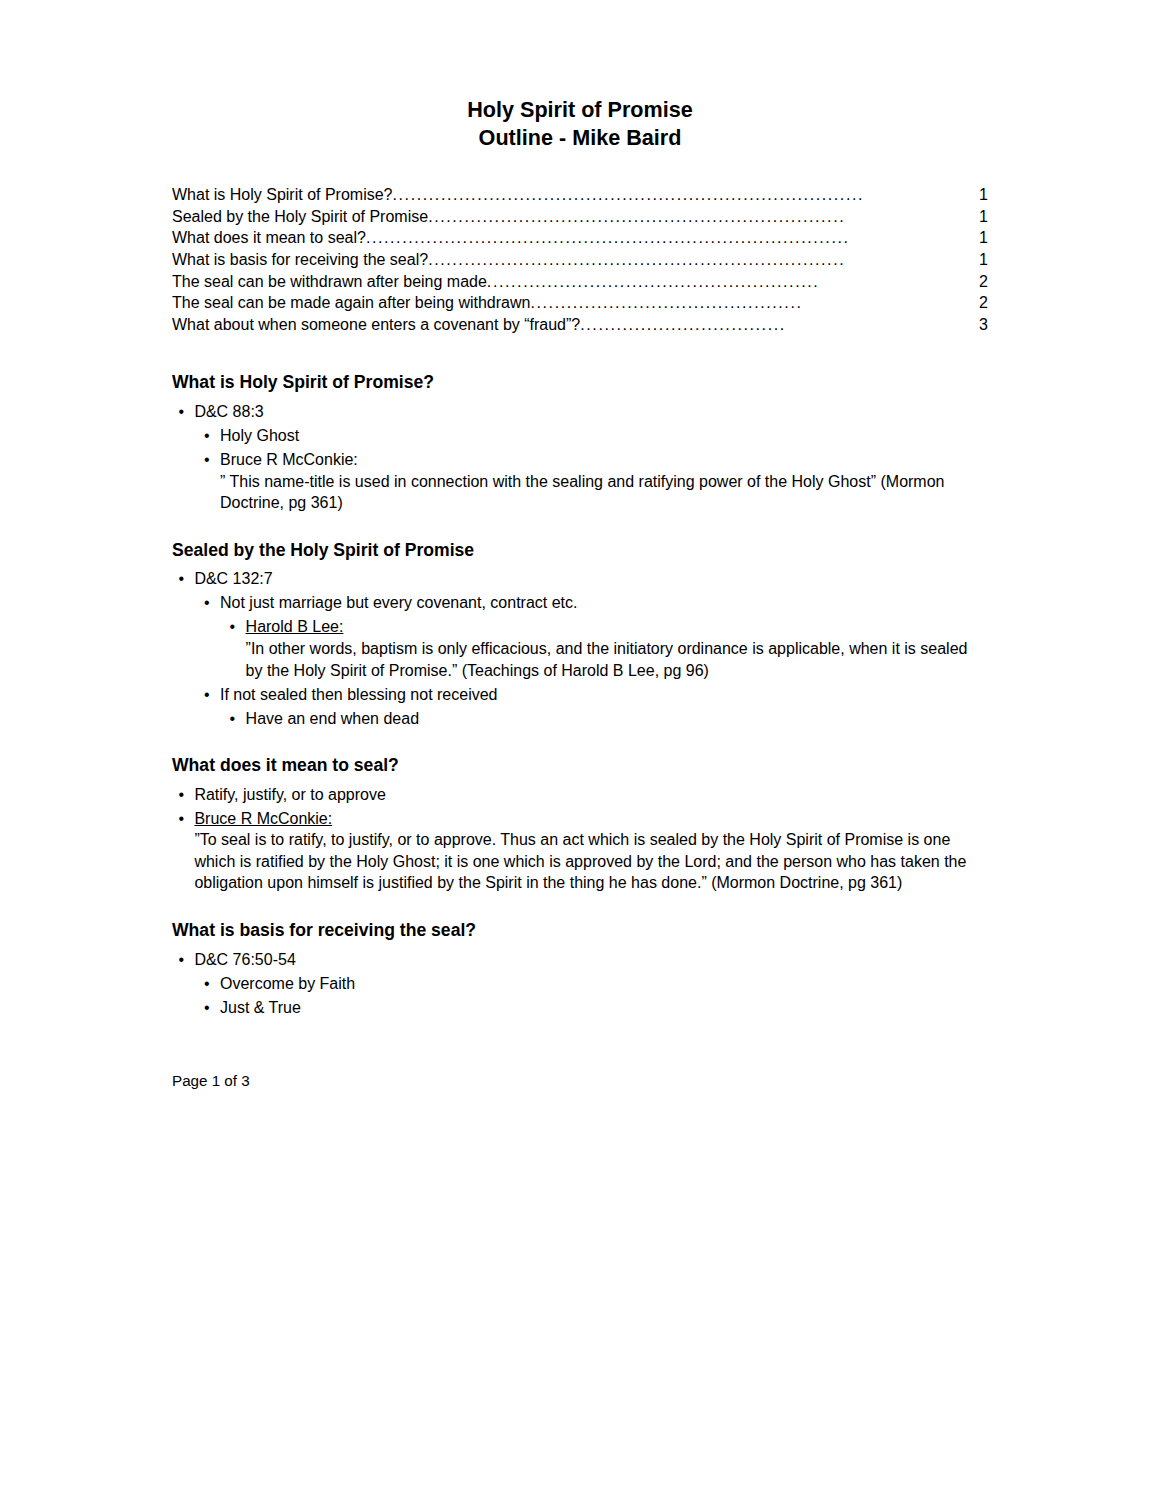Holy Spirit of PromiseOutline - Mike Baird
What is Holy Spirit of Promise?.............................................................................. 1
Sealed by the Holy Spirit of Promise..................................................................... 1
What does it mean to seal?................................................................................ 1
What is basis for receiving the seal?..................................................................... 1
The seal can be withdrawn after being made....................................................... 2
The seal can be made again after being withdrawn............................................. 2
What about when someone enters a covenant by “fraud”?.................................. 3
What is Holy Spirit of Promise?
D&C 88:3
Holy Ghost
Bruce R McConkie:
” This name-title is used in connection with the sealing and ratifying power of the Holy Ghost” (Mormon Doctrine, pg 361)
Sealed by the Holy Spirit of Promise
D&C 132:7
Not just marriage but every covenant, contract etc.
Harold B Lee:
”In other words, baptism is only efficacious, and the initiatory ordinance is applicable, when it is sealed by the Holy Spirit of Promise.” (Teachings of Harold B Lee, pg 96)
If not sealed then blessing not received
Have an end when dead
What does it mean to seal?
Ratify, justify, or to approve
Bruce R McConkie:
”To seal is to ratify, to justify, or to approve. Thus an act which is sealed by the Holy Spirit of Promise is one which is ratified by the Holy Ghost; it is one which is approved by the Lord; and the person who has taken the obligation upon himself is justified by the Spirit in the thing he has done.” (Mormon Doctrine, pg 361)
What is basis for receiving the seal?
D&C 76:50-54
Overcome by Faith
Just & True
Page 1 of 3